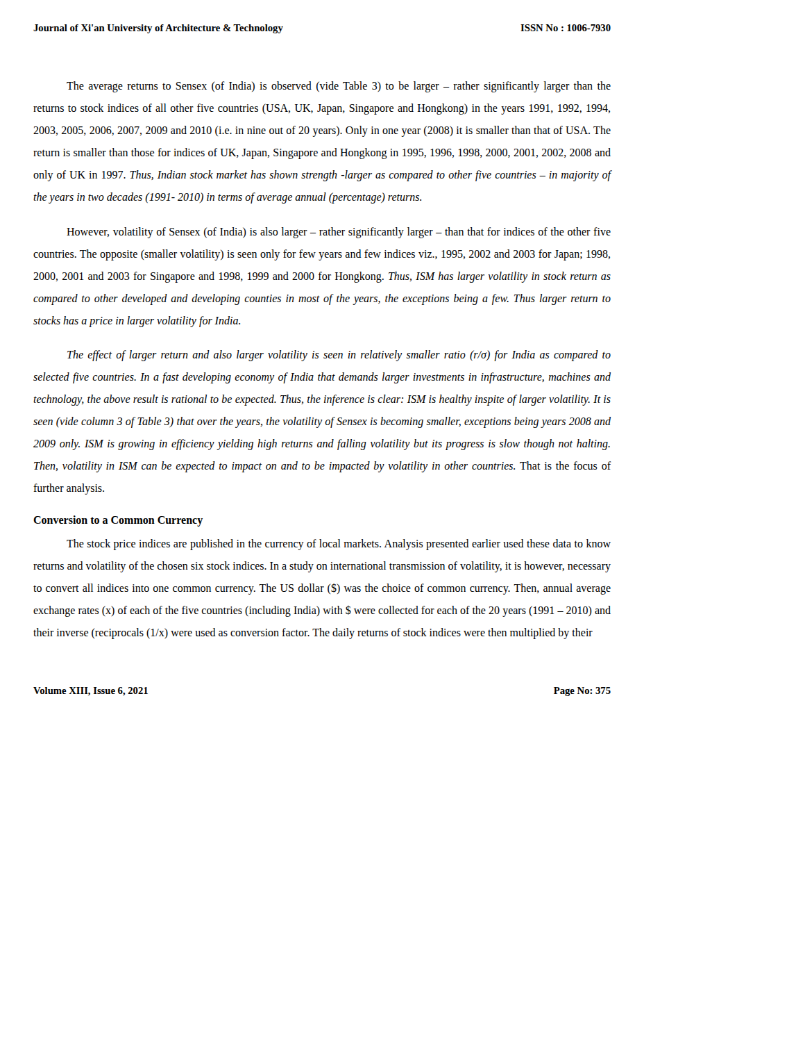Journal of Xi'an University of Architecture & Technology ISSN No : 1006-7930
The average returns to Sensex (of India) is observed (vide Table 3) to be larger – rather significantly larger than the returns to stock indices of all other five countries (USA, UK, Japan, Singapore and Hongkong) in the years 1991, 1992, 1994, 2003, 2005, 2006, 2007, 2009 and 2010 (i.e. in nine out of 20 years). Only in one year (2008) it is smaller than that of USA. The return is smaller than those for indices of UK, Japan, Singapore and Hongkong in 1995, 1996, 1998, 2000, 2001, 2002, 2008 and only of UK in 1997. Thus, Indian stock market has shown strength -larger as compared to other five countries – in majority of the years in two decades (1991- 2010) in terms of average annual (percentage) returns.
However, volatility of Sensex (of India) is also larger – rather significantly larger – than that for indices of the other five countries. The opposite (smaller volatility) is seen only for few years and few indices viz., 1995, 2002 and 2003 for Japan; 1998, 2000, 2001 and 2003 for Singapore and 1998, 1999 and 2000 for Hongkong. Thus, ISM has larger volatility in stock return as compared to other developed and developing counties in most of the years, the exceptions being a few. Thus larger return to stocks has a price in larger volatility for India.
The effect of larger return and also larger volatility is seen in relatively smaller ratio (r/σ) for India as compared to selected five countries. In a fast developing economy of India that demands larger investments in infrastructure, machines and technology, the above result is rational to be expected. Thus, the inference is clear: ISM is healthy inspite of larger volatility. It is seen (vide column 3 of Table 3) that over the years, the volatility of Sensex is becoming smaller, exceptions being years 2008 and 2009 only. ISM is growing in efficiency yielding high returns and falling volatility but its progress is slow though not halting. Then, volatility in ISM can be expected to impact on and to be impacted by volatility in other countries. That is the focus of further analysis.
Conversion to a Common Currency
The stock price indices are published in the currency of local markets. Analysis presented earlier used these data to know returns and volatility of the chosen six stock indices. In a study on international transmission of volatility, it is however, necessary to convert all indices into one common currency. The US dollar ($) was the choice of common currency. Then, annual average exchange rates (x) of each of the five countries (including India) with $ were collected for each of the 20 years (1991 – 2010) and their inverse (reciprocals (1/x) were used as conversion factor. The daily returns of stock indices were then multiplied by their
Volume XIII, Issue 6, 2021 Page No: 375